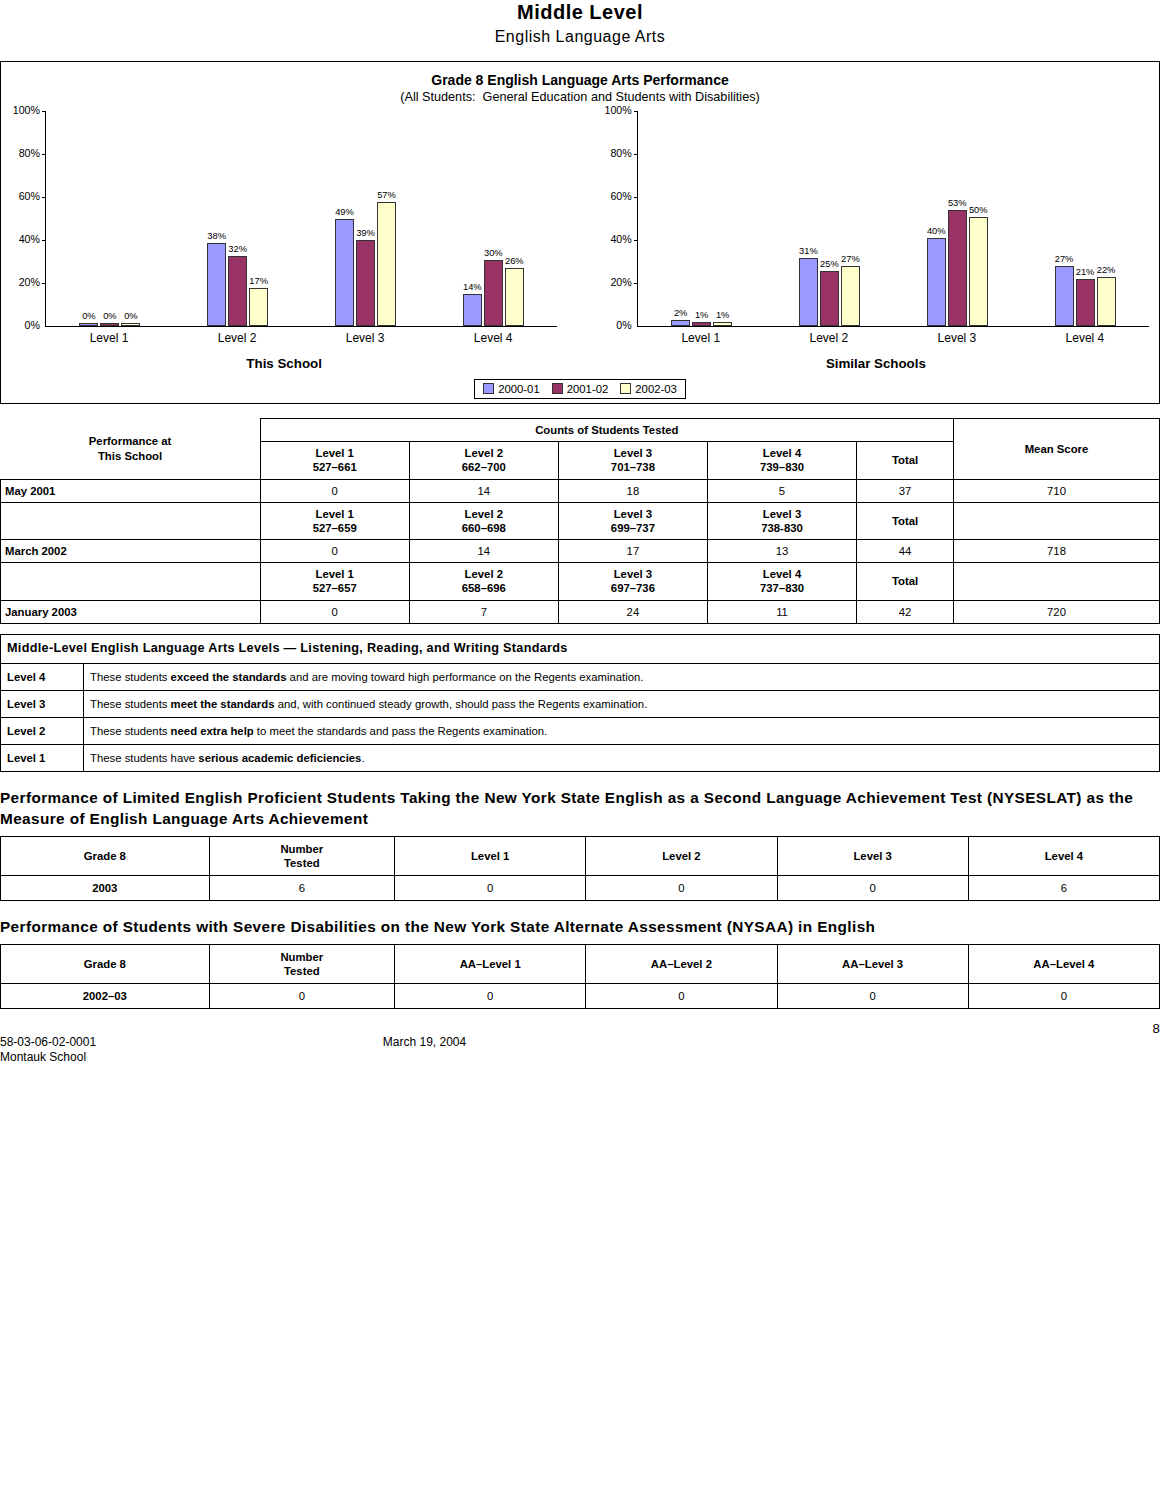Middle Level
English Language Arts
Grade 8 English Language Arts Performance
(All Students: General Education and Students with Disabilities)
100% 80% 60% 40% 20% 0%
0%
0%
0%
38%
32%
17%
49%
39%
57%
14%
30%
26%
Level 1
Level 2
Level 3
Level 4
This School
100% 80% 60% 40% 20% 0%
2%
1%
1%
31%
25%
27%
40%
53%
50%
27%
21%
22%
Level 1
Level 2
Level 3
Level 4
Similar Schools
2000-01 2001-02 2002-03
| Performance at This School | Counts of Students Tested | Mean Score |
| Level 1 527–661 | Level 2 662–700 | Level 3 701–738 | Level 4 739–830 | Total |
| May 2001 | 0 | 14 | 18 | 5 | 37 | 710 |
| | Level 1 527–659 | Level 2 660–698 | Level 3 699–737 | Level 3 738-830 | Total | |
| March 2002 | 0 | 14 | 17 | 13 | 44 | 718 |
| | Level 1 527–657 | Level 2 658–696 | Level 3 697–736 | Level 4 737–830 | Total | |
| January 2003 | 0 | 7 | 24 | 11 | 42 | 720 |
| Middle-Level English Language Arts Levels — Listening, Reading, and Writing Standards |
| Level 4 | These students exceed the standards and are moving toward high performance on the Regents examination. |
| Level 3 | These students meet the standards and, with continued steady growth, should pass the Regents examination. |
| Level 2 | These students need extra help to meet the standards and pass the Regents examination. |
| Level 1 | These students have serious academic deficiencies . |
Performance of Limited English Proficient Students Taking the New York State English as a Second Language Achievement Test (NYSESLAT) as the Measure of English Language Arts Achievement
| Grade 8 | Number Tested | Level 1 | Level 2 | Level 3 | Level 4 |
| --- | --- | --- | --- | --- | --- |
| 2003 | 6 | 0 | 0 | 0 | 6 |
Performance of Students with Severe Disabilities on the New York State Alternate Assessment (NYSAA) in English
| Grade 8 | Number Tested | AA–Level 1 | AA–Level 2 | AA–Level 3 | AA–Level 4 |
| --- | --- | --- | --- | --- | --- |
| 2002–03 | 0 | 0 | 0 | 0 | 0 |
8
58-03-06-02-0001
Montauk School
March 19, 2004